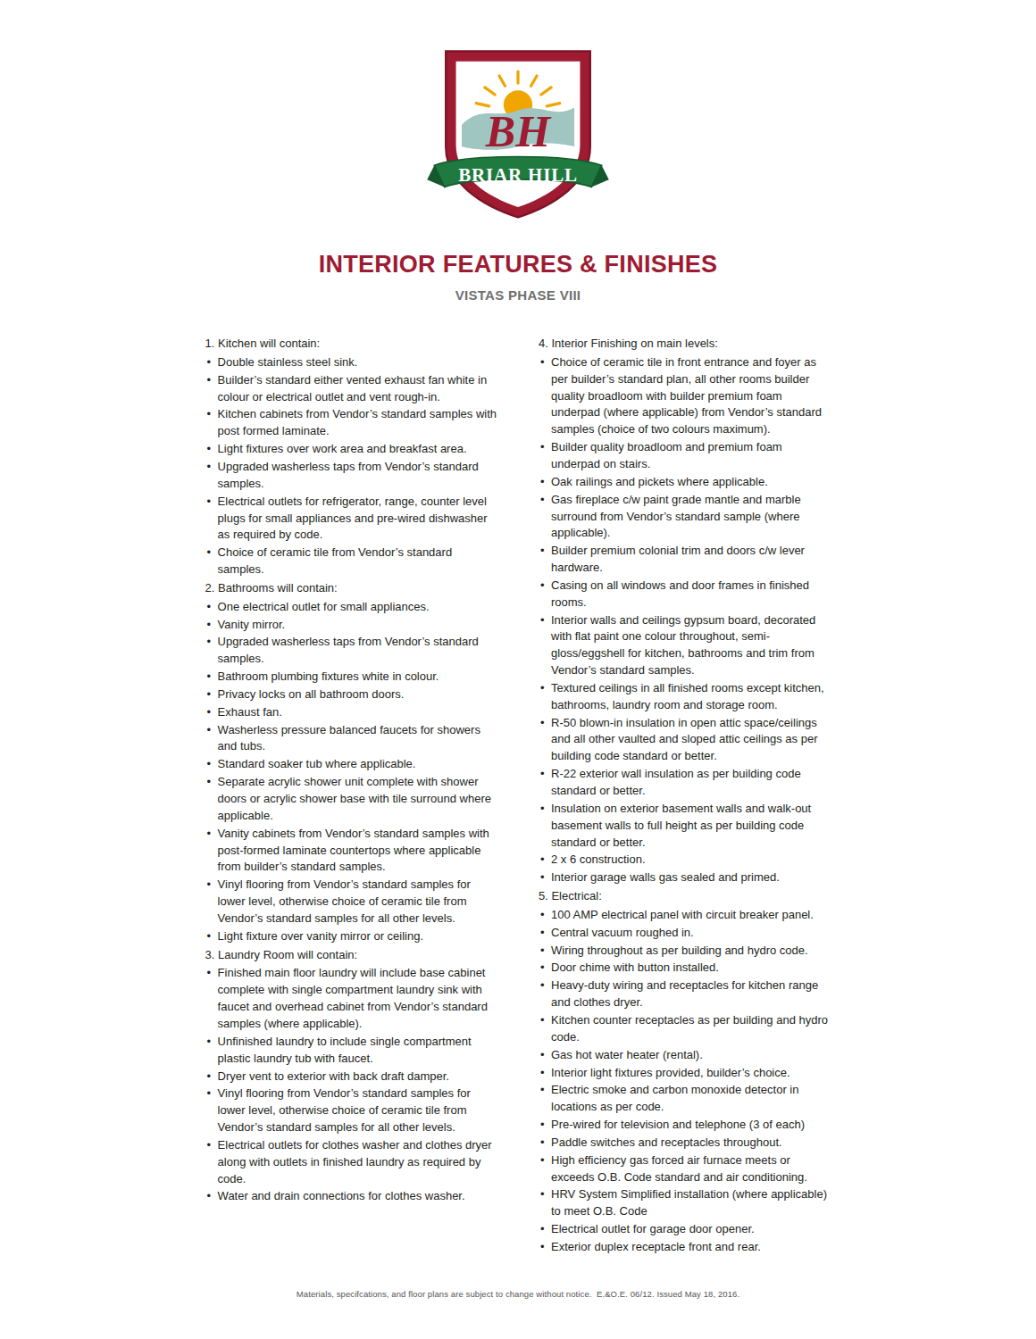BH BRIAR HILL
INTERIOR FEATURES & FINISHES
VISTAS PHASE VIII
1. Kitchen will contain:
Double stainless steel sink.
Builder’s standard either vented exhaust fan white in colour or electrical outlet and vent rough-in.
Kitchen cabinets from Vendor’s standard samples with post formed laminate.
Light fixtures over work area and breakfast area.
Upgraded washerless taps from Vendor’s standard samples.
Electrical outlets for refrigerator, range, counter level plugs for small appliances and pre-wired dishwasher as required by code.
Choice of ceramic tile from Vendor’s standard samples.
2. Bathrooms will contain:
One electrical outlet for small appliances.
Vanity mirror.
Upgraded washerless taps from Vendor’s standard samples.
Bathroom plumbing fixtures white in colour.
Privacy locks on all bathroom doors.
Exhaust fan.
Washerless pressure balanced faucets for showers and tubs.
Standard soaker tub where applicable.
Separate acrylic shower unit complete with shower doors or acrylic shower base with tile surround where applicable.
Vanity cabinets from Vendor’s standard samples with post-formed laminate countertops where applicable from builder’s standard samples.
Vinyl flooring from Vendor’s standard samples for lower level, otherwise choice of ceramic tile from Vendor’s standard samples for all other levels.
Light fixture over vanity mirror or ceiling.
3. Laundry Room will contain:
Finished main floor laundry will include base cabinet complete with single compartment laundry sink with faucet and overhead cabinet from Vendor’s standard samples (where applicable).
Unfinished laundry to include single compartment plastic laundry tub with faucet.
Dryer vent to exterior with back draft damper.
Vinyl flooring from Vendor’s standard samples for lower level, otherwise choice of ceramic tile from Vendor’s standard samples for all other levels.
Electrical outlets for clothes washer and clothes dryer along with outlets in finished laundry as required by code.
Water and drain connections for clothes washer.
4. Interior Finishing on main levels:
Choice of ceramic tile in front entrance and foyer as per builder’s standard plan, all other rooms builder quality broadloom with builder premium foam underpad (where applicable) from Vendor’s standard samples (choice of two colours maximum).
Builder quality broadloom and premium foam underpad on stairs.
Oak railings and pickets where applicable.
Gas fireplace c/w paint grade mantle and marble surround from Vendor’s standard sample (where applicable).
Builder premium colonial trim and doors c/w lever hardware.
Casing on all windows and door frames in finished rooms.
Interior walls and ceilings gypsum board, decorated with flat paint one colour throughout, semi-gloss/eggshell for kitchen, bathrooms and trim from Vendor’s standard samples.
Textured ceilings in all finished rooms except kitchen, bathrooms, laundry room and storage room.
R-50 blown-in insulation in open attic space/ceilings and all other vaulted and sloped attic ceilings as per building code standard or better.
R-22 exterior wall insulation as per building code standard or better.
Insulation on exterior basement walls and walk-out basement walls to full height as per building code standard or better.
2 x 6 construction.
Interior garage walls gas sealed and primed.
5. Electrical:
100 AMP electrical panel with circuit breaker panel.
Central vacuum roughed in.
Wiring throughout as per building and hydro code.
Door chime with button installed.
Heavy-duty wiring and receptacles for kitchen range and clothes dryer.
Kitchen counter receptacles as per building and hydro code.
Gas hot water heater (rental).
Interior light fixtures provided, builder’s choice.
Electric smoke and carbon monoxide detector in locations as per code.
Pre-wired for television and telephone (3 of each)
Paddle switches and receptacles throughout.
High efficiency gas forced air furnace meets or exceeds O.B. Code standard and air conditioning.
HRV System Simplified installation (where applicable) to meet O.B. Code
Electrical outlet for garage door opener.
Exterior duplex receptacle front and rear.
Materials, specifcations, and floor plans are subject to change without notice. E.&O.E. 06/12. Issued May 18, 2016.